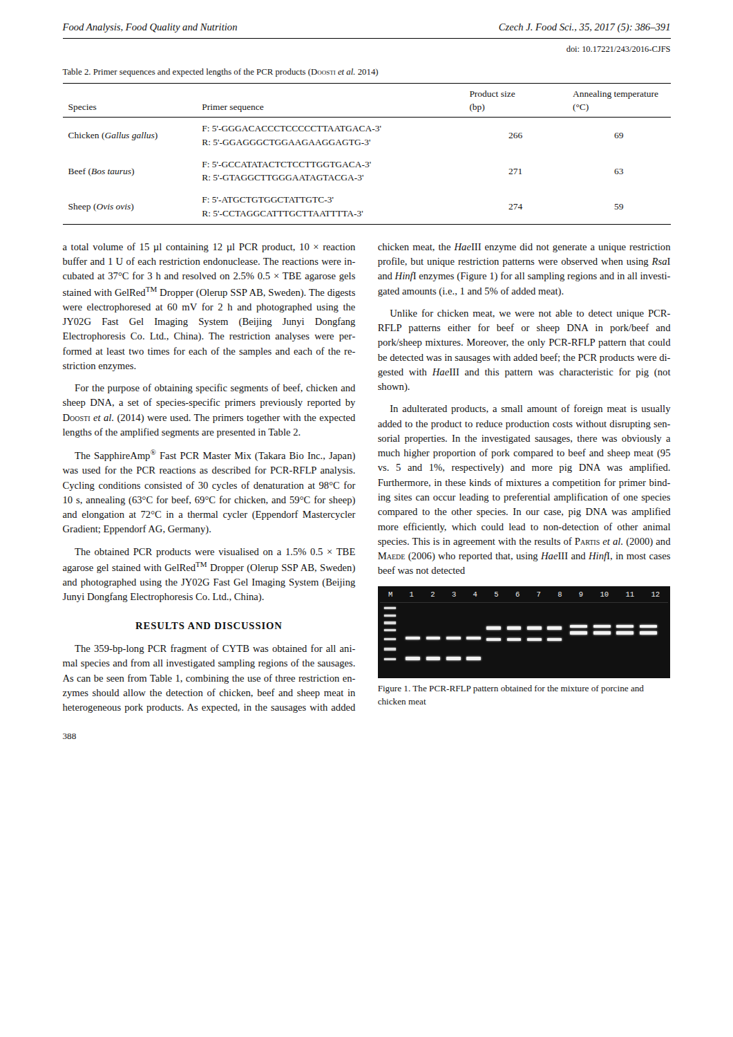Food Analysis, Food Quality and Nutrition Czech J. Food Sci., 35, 2017 (5): 386–391
doi: 10.17221/243/2016-CJFS
Table 2. Primer sequences and expected lengths of the PCR products ( Doosti et al. 2014)
| Species | Primer sequence | Product size (bp) | Annealing temperature (°C) |
| --- | --- | --- | --- |
| Chicken ( Gallus gallus ) | F: 5'-GGGACACCCTCCCCCTTAATGACA-3' R: 5'-GGAGGGCTGGAAGAAGGAGTG-3' | 266 | 69 |
| Beef ( Bos taurus ) | F: 5'-GCCATATACTCTCCTTGGTGACA-3' R: 5'-GTAGGCTTGGGAATAGTACGA-3' | 271 | 63 |
| Sheep ( Ovis ovis ) | F: 5'-ATGCTGTGGCTATTGTC-3' R: 5'-CCTAGGCATTTGCTTAATTTTA-3' | 274 | 59 |
a total volume of 15 µl containing 12 µl PCR product, 10 × reaction buffer and 1 U of each restriction endonuclease. The reactions were incubated at 37°C for 3 h and resolved on 2.5% 0.5 × TBE agarose gels stained with GelRedTM Dropper (Olerup SSP AB, Sweden). The digests were electrophoresed at 60 mV for 2 h and photographed using the JY02G Fast Gel Imaging System (Beijing Junyi Dongfang Electrophoresis Co. Ltd., China). The restriction analyses were performed at least two times for each of the samples and each of the restriction enzymes.
For the purpose of obtaining specific segments of beef, chicken and sheep DNA, a set of species-specific primers previously reported by Doosti et al. (2014) were used. The primers together with the expected lengths of the amplified segments are presented in Table 2.
The SapphireAmp® Fast PCR Master Mix (Takara Bio Inc., Japan) was used for the PCR reactions as described for PCR-RFLP analysis. Cycling conditions consisted of 30 cycles of denaturation at 98°C for 10 s, annealing (63°C for beef, 69°C for chicken, and 59°C for sheep) and elongation at 72°C in a thermal cycler (Eppendorf Mastercycler Gradient; Eppendorf AG, Germany).
The obtained PCR products were visualised on a 1.5% 0.5 × TBE agarose gel stained with GelRedTM Dropper (Olerup SSP AB, Sweden) and photographed using the JY02G Fast Gel Imaging System (Beijing Junyi Dongfang Electrophoresis Co. Ltd., China).
RESULTS AND DISCUSSION
The 359-bp-long PCR fragment of CYTB was obtained for all animal species and from all investigated sampling regions of the sausages. As can be seen from Table 1, combining the use of three restriction enzymes should allow the detection of chicken, beef and sheep meat in heterogeneous pork products. As expected, in the sausages with added chicken meat, the Hae III enzyme did not generate a unique restriction profile, but unique restriction patterns were observed when using Rsa I and Hinf I enzymes (Figure 1) for all sampling regions and in all investigated amounts (i.e., 1 and 5% of added meat).
Unlike for chicken meat, we were not able to detect unique PCR-RFLP patterns either for beef or sheep DNA in pork/beef and pork/sheep mixtures. Moreover, the only PCR-RFLP pattern that could be detected was in sausages with added beef; the PCR products were digested with Hae III and this pattern was characteristic for pig (not shown).
In adulterated products, a small amount of foreign meat is usually added to the product to reduce production costs without disrupting sensorial properties. In the investigated sausages, there was obviously a much higher proportion of pork compared to beef and sheep meat (95 vs. 5 and 1%, respectively) and more pig DNA was amplified. Furthermore, in these kinds of mixtures a competition for primer binding sites can occur leading to preferential amplification of one species compared to the other species. In our case, pig DNA was amplified more efficiently, which could lead to non-detection of other animal species. This is in agreement with the results of Partis et al. (2000) and Maede (2006) who reported that, using Hae III and Hinf I, in most cases beef was not detected
M 123456789101112
Figure 1. The PCR-RFLP pattern obtained for the mixture of porcine and chicken meat
388